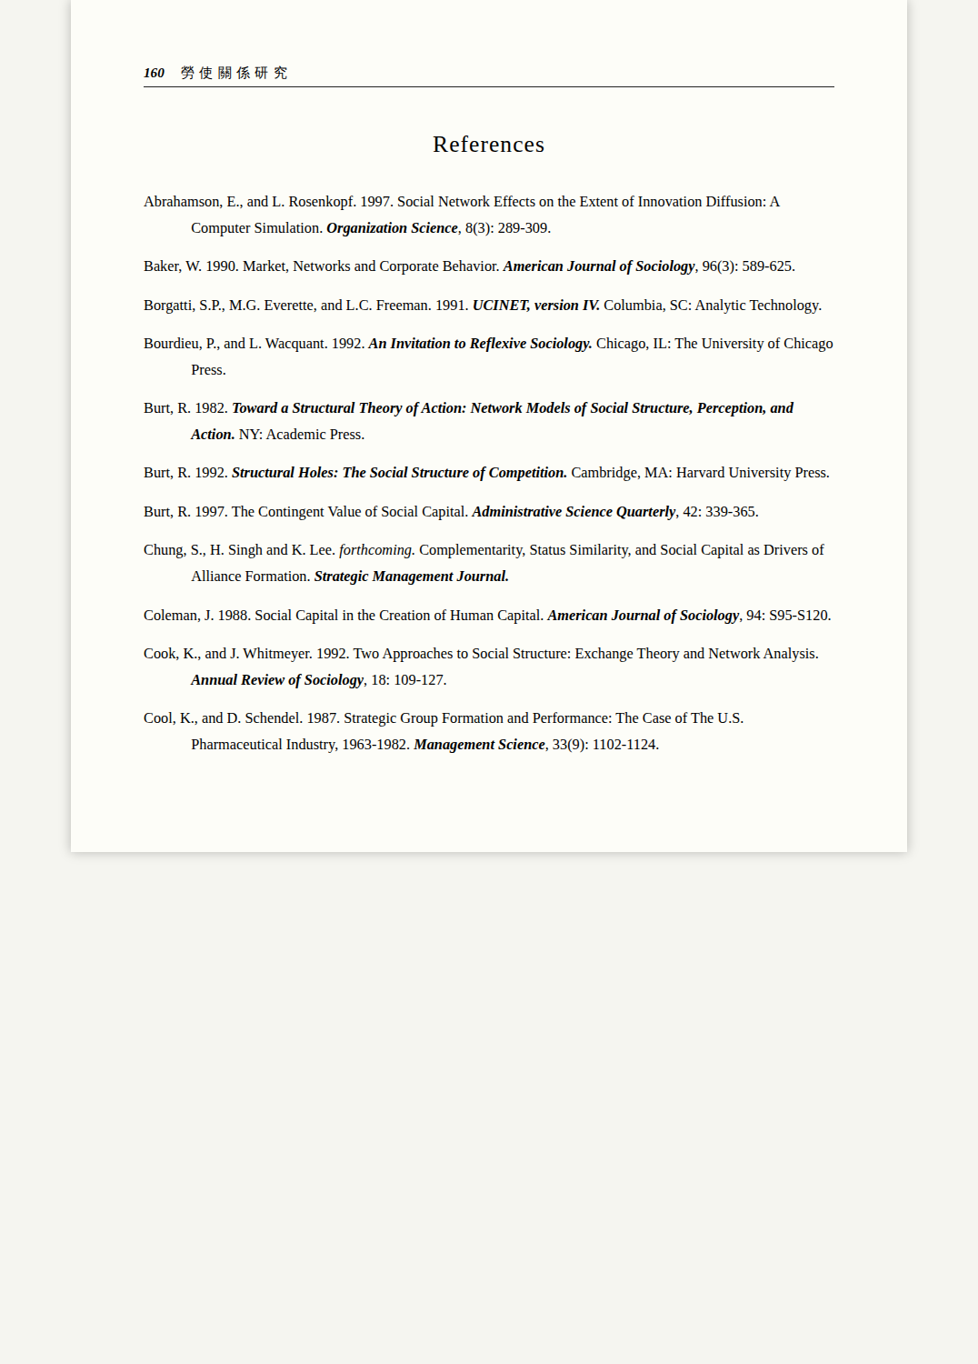160 勞使關係研究
References
Abrahamson, E., and L. Rosenkopf. 1997. Social Network Effects on the Extent of Innovation Diffusion: A Computer Simulation. Organization Science, 8(3): 289-309.
Baker, W. 1990. Market, Networks and Corporate Behavior. American Journal of Sociology, 96(3): 589-625.
Borgatti, S.P., M.G. Everette, and L.C. Freeman. 1991. UCINET, version IV. Columbia, SC: Analytic Technology.
Bourdieu, P., and L. Wacquant. 1992. An Invitation to Reflexive Sociology. Chicago, IL: The University of Chicago Press.
Burt, R. 1982. Toward a Structural Theory of Action: Network Models of Social Structure, Perception, and Action. NY: Academic Press.
Burt, R. 1992. Structural Holes: The Social Structure of Competition. Cambridge, MA: Harvard University Press.
Burt, R. 1997. The Contingent Value of Social Capital. Administrative Science Quarterly, 42: 339-365.
Chung, S., H. Singh and K. Lee. forthcoming. Complementarity, Status Similarity, and Social Capital as Drivers of Alliance Formation. Strategic Management Journal.
Coleman, J. 1988. Social Capital in the Creation of Human Capital. American Journal of Sociology, 94: S95-S120.
Cook, K., and J. Whitmeyer. 1992. Two Approaches to Social Structure: Exchange Theory and Network Analysis. Annual Review of Sociology, 18: 109-127.
Cool, K., and D. Schendel. 1987. Strategic Group Formation and Performance: The Case of The U.S. Pharmaceutical Industry, 1963-1982. Management Science, 33(9): 1102-1124.